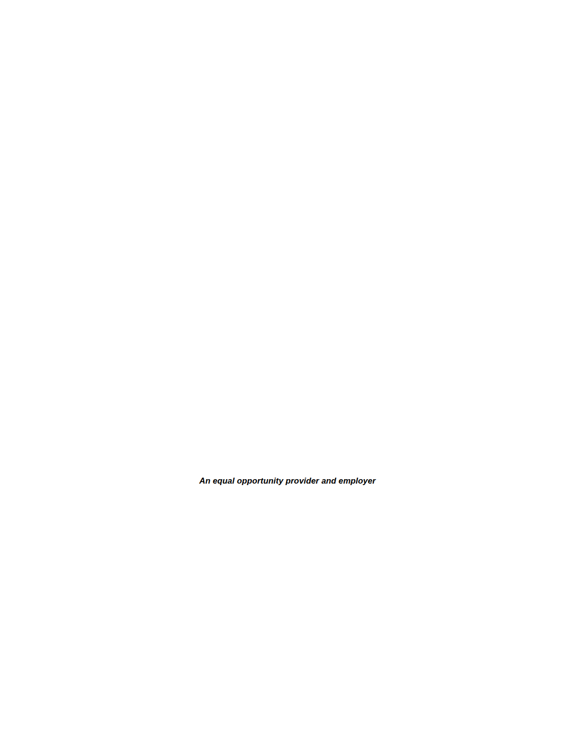An equal opportunity provider and employer